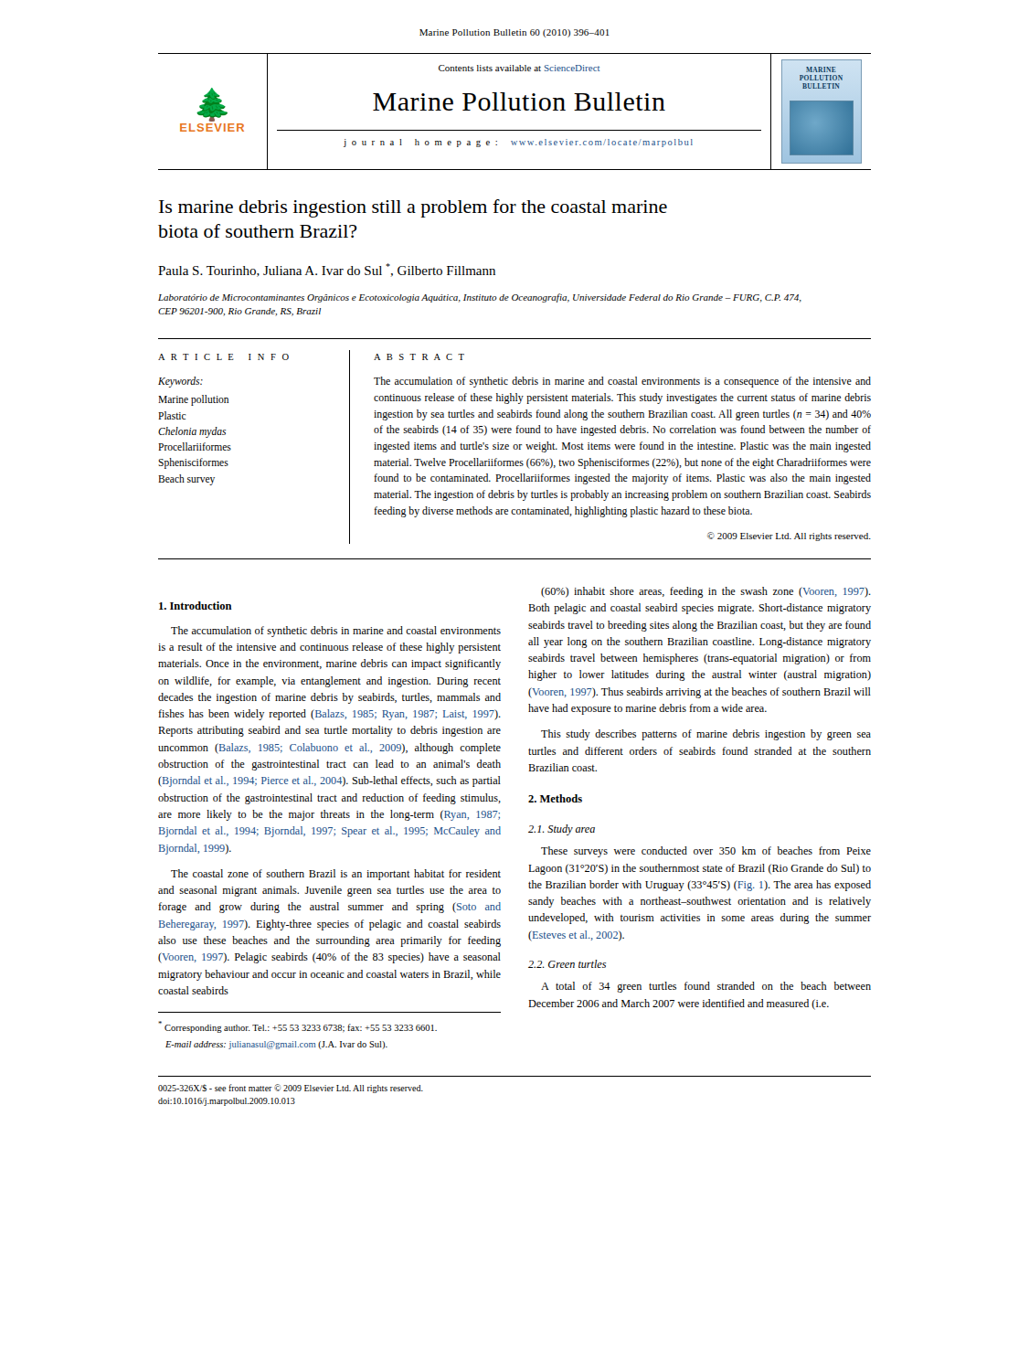Marine Pollution Bulletin 60 (2010) 396–401
🌲 ELSEVIER
Contents lists available at ScienceDirect
Marine Pollution Bulletin
j o u r n a l h o m e p a g e : www.elsevier.com/locate/marpolbul
MARINE
POLLUTION
BULLETIN
Is marine debris ingestion still a problem for the coastal marine
biota of southern Brazil?
Paula S. Tourinho, Juliana A. Ivar do Sul *, Gilberto Fillmann
Laboratório de Microcontaminantes Orgânicos e Ecotoxicologia Aquática, Instituto de Oceanografia, Universidade Federal do Rio Grande – FURG, C.P. 474,
CEP 96201-900, Rio Grande, RS, Brazil
A R T I C L E I N F O
Keywords:
Marine pollution
Plastic
Chelonia mydas
Procellariiformes
Sphenisciformes
Beach survey
A B S T R A C T
The accumulation of synthetic debris in marine and coastal environments is a consequence of the intensive and continuous release of these highly persistent materials. This study investigates the current status of marine debris ingestion by sea turtles and seabirds found along the southern Brazilian coast. All green turtles (n = 34) and 40% of the seabirds (14 of 35) were found to have ingested debris. No correlation was found between the number of ingested items and turtle's size or weight. Most items were found in the intestine. Plastic was the main ingested material. Twelve Procellariiformes (66%), two Sphenisciformes (22%), but none of the eight Charadriiformes were found to be contaminated. Procellariiformes ingested the majority of items. Plastic was also the main ingested material. The ingestion of debris by turtles is probably an increasing problem on southern Brazilian coast. Seabirds feeding by diverse methods are contaminated, highlighting plastic hazard to these biota.
© 2009 Elsevier Ltd. All rights reserved.
1. Introduction
The accumulation of synthetic debris in marine and coastal environments is a result of the intensive and continuous release of these highly persistent materials. Once in the environment, marine debris can impact significantly on wildlife, for example, via entanglement and ingestion. During recent decades the ingestion of marine debris by seabirds, turtles, mammals and fishes has been widely reported (Balazs, 1985; Ryan, 1987; Laist, 1997). Reports attributing seabird and sea turtle mortality to debris ingestion are uncommon (Balazs, 1985; Colabuono et al., 2009), although complete obstruction of the gastrointestinal tract can lead to an animal's death (Bjorndal et al., 1994; Pierce et al., 2004). Sub-lethal effects, such as partial obstruction of the gastrointestinal tract and reduction of feeding stimulus, are more likely to be the major threats in the long-term (Ryan, 1987; Bjorndal et al., 1994; Bjorndal, 1997; Spear et al., 1995; McCauley and Bjorndal, 1999).
The coastal zone of southern Brazil is an important habitat for resident and seasonal migrant animals. Juvenile green sea turtles use the area to forage and grow during the austral summer and spring (Soto and Beheregaray, 1997). Eighty-three species of pelagic and coastal seabirds also use these beaches and the surrounding area primarily for feeding (Vooren, 1997). Pelagic seabirds (40% of the 83 species) have a seasonal migratory behaviour and occur in oceanic and coastal waters in Brazil, while coastal seabirds
* Corresponding author. Tel.: +55 53 3233 6738; fax: +55 53 3233 6601.
E-mail address: julianasul@gmail.com (J.A. Ivar do Sul).
(60%) inhabit shore areas, feeding in the swash zone (Vooren, 1997). Both pelagic and coastal seabird species migrate. Short-distance migratory seabirds travel to breeding sites along the Brazilian coast, but they are found all year long on the southern Brazilian coastline. Long-distance migratory seabirds travel between hemispheres (trans-equatorial migration) or from higher to lower latitudes during the austral winter (austral migration) (Vooren, 1997). Thus seabirds arriving at the beaches of southern Brazil will have had exposure to marine debris from a wide area.
This study describes patterns of marine debris ingestion by green sea turtles and different orders of seabirds found stranded at the southern Brazilian coast.
2. Methods
2.1. Study area
These surveys were conducted over 350 km of beaches from Peixe Lagoon (31°20′S) in the southernmost state of Brazil (Rio Grande do Sul) to the Brazilian border with Uruguay (33°45′S) (Fig. 1). The area has exposed sandy beaches with a northeast–southwest orientation and is relatively undeveloped, with tourism activities in some areas during the summer (Esteves et al., 2002).
2.2. Green turtles
A total of 34 green turtles found stranded on the beach between December 2006 and March 2007 were identified and measured (i.e.
0025-326X/$ - see front matter © 2009 Elsevier Ltd. All rights reserved.
doi:10.1016/j.marpolbul.2009.10.013